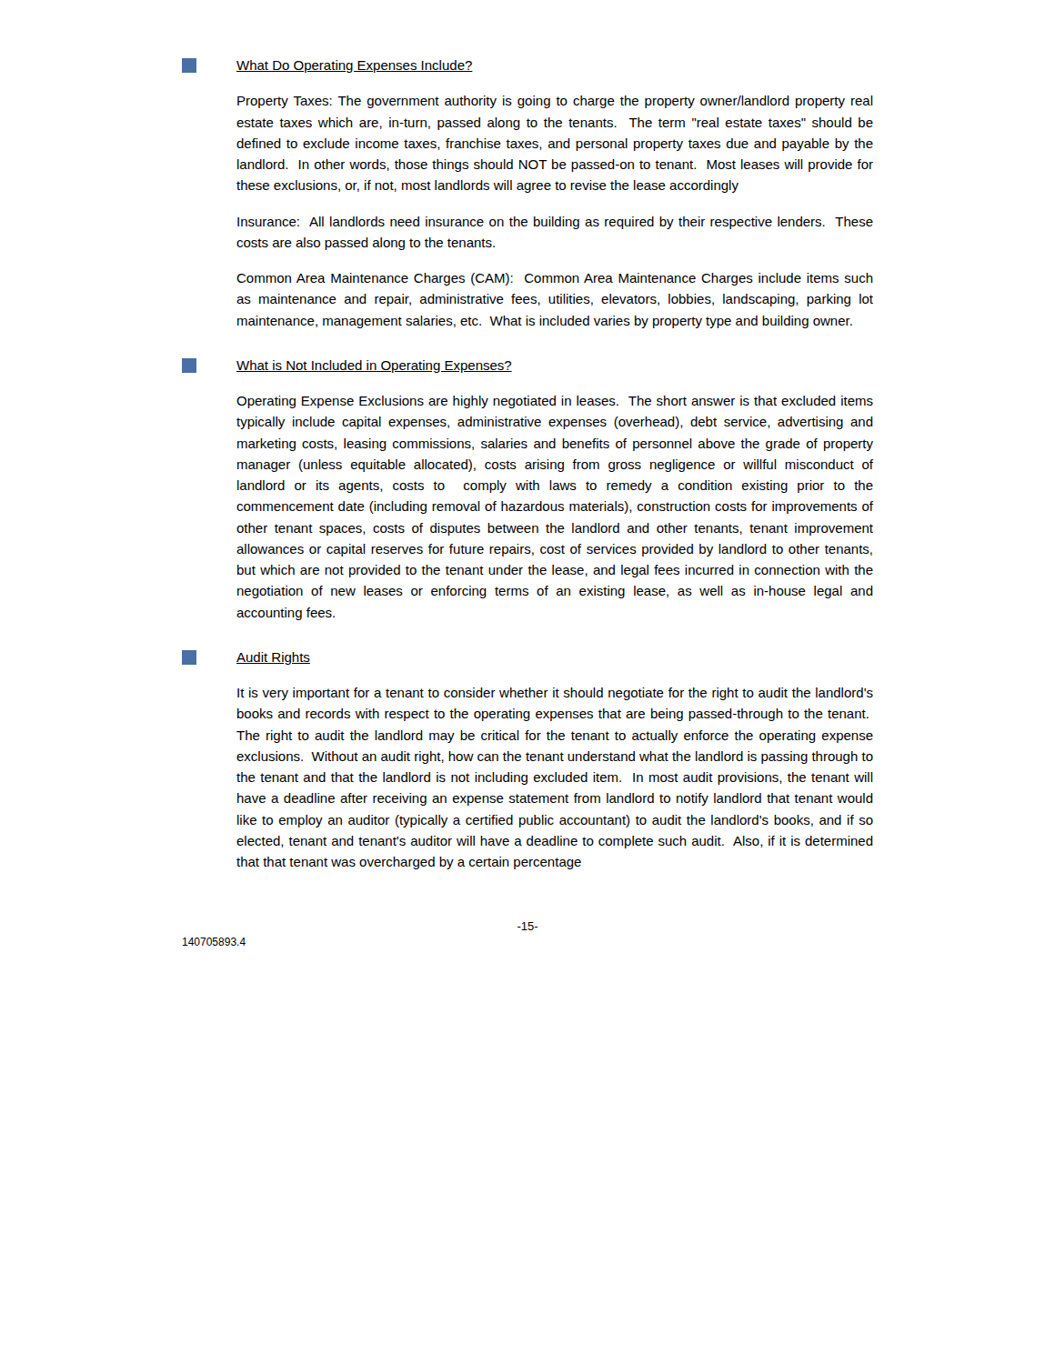What Do Operating Expenses Include?
Property Taxes: The government authority is going to charge the property owner/landlord property real estate taxes which are, in-turn, passed along to the tenants. The term "real estate taxes" should be defined to exclude income taxes, franchise taxes, and personal property taxes due and payable by the landlord. In other words, those things should NOT be passed-on to tenant. Most leases will provide for these exclusions, or, if not, most landlords will agree to revise the lease accordingly
Insurance: All landlords need insurance on the building as required by their respective lenders. These costs are also passed along to the tenants.
Common Area Maintenance Charges (CAM): Common Area Maintenance Charges include items such as maintenance and repair, administrative fees, utilities, elevators, lobbies, landscaping, parking lot maintenance, management salaries, etc. What is included varies by property type and building owner.
What is Not Included in Operating Expenses?
Operating Expense Exclusions are highly negotiated in leases. The short answer is that excluded items typically include capital expenses, administrative expenses (overhead), debt service, advertising and marketing costs, leasing commissions, salaries and benefits of personnel above the grade of property manager (unless equitable allocated), costs arising from gross negligence or willful misconduct of landlord or its agents, costs to comply with laws to remedy a condition existing prior to the commencement date (including removal of hazardous materials), construction costs for improvements of other tenant spaces, costs of disputes between the landlord and other tenants, tenant improvement allowances or capital reserves for future repairs, cost of services provided by landlord to other tenants, but which are not provided to the tenant under the lease, and legal fees incurred in connection with the negotiation of new leases or enforcing terms of an existing lease, as well as in-house legal and accounting fees.
Audit Rights
It is very important for a tenant to consider whether it should negotiate for the right to audit the landlord's books and records with respect to the operating expenses that are being passed-through to the tenant. The right to audit the landlord may be critical for the tenant to actually enforce the operating expense exclusions. Without an audit right, how can the tenant understand what the landlord is passing through to the tenant and that the landlord is not including excluded item. In most audit provisions, the tenant will have a deadline after receiving an expense statement from landlord to notify landlord that tenant would like to employ an auditor (typically a certified public accountant) to audit the landlord's books, and if so elected, tenant and tenant's auditor will have a deadline to complete such audit. Also, if it is determined that that tenant was overcharged by a certain percentage
-15-
140705893.4